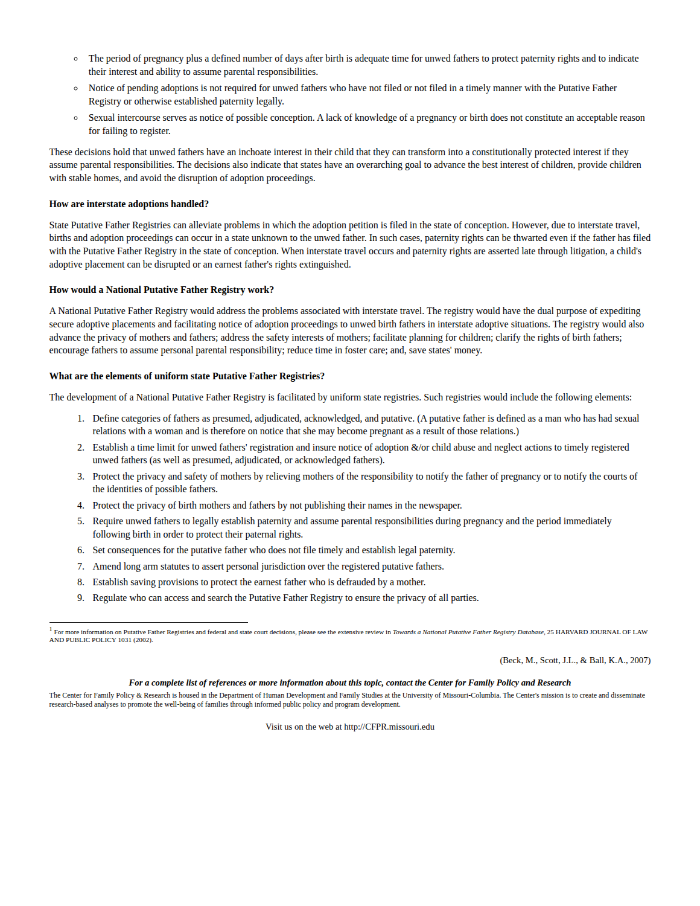The period of pregnancy plus a defined number of days after birth is adequate time for unwed fathers to protect paternity rights and to indicate their interest and ability to assume parental responsibilities.
Notice of pending adoptions is not required for unwed fathers who have not filed or not filed in a timely manner with the Putative Father Registry or otherwise established paternity legally.
Sexual intercourse serves as notice of possible conception. A lack of knowledge of a pregnancy or birth does not constitute an acceptable reason for failing to register.
These decisions hold that unwed fathers have an inchoate interest in their child that they can transform into a constitutionally protected interest if they assume parental responsibilities. The decisions also indicate that states have an overarching goal to advance the best interest of children, provide children with stable homes, and avoid the disruption of adoption proceedings.
How are interstate adoptions handled?
State Putative Father Registries can alleviate problems in which the adoption petition is filed in the state of conception. However, due to interstate travel, births and adoption proceedings can occur in a state unknown to the unwed father. In such cases, paternity rights can be thwarted even if the father has filed with the Putative Father Registry in the state of conception. When interstate travel occurs and paternity rights are asserted late through litigation, a child's adoptive placement can be disrupted or an earnest father's rights extinguished.
How would a National Putative Father Registry work?
A National Putative Father Registry would address the problems associated with interstate travel. The registry would have the dual purpose of expediting secure adoptive placements and facilitating notice of adoption proceedings to unwed birth fathers in interstate adoptive situations. The registry would also advance the privacy of mothers and fathers; address the safety interests of mothers; facilitate planning for children; clarify the rights of birth fathers; encourage fathers to assume personal parental responsibility; reduce time in foster care; and, save states' money.
What are the elements of uniform state Putative Father Registries?
The development of a National Putative Father Registry is facilitated by uniform state registries. Such registries would include the following elements:
Define categories of fathers as presumed, adjudicated, acknowledged, and putative. (A putative father is defined as a man who has had sexual relations with a woman and is therefore on notice that she may become pregnant as a result of those relations.)
Establish a time limit for unwed fathers' registration and insure notice of adoption &/or child abuse and neglect actions to timely registered unwed fathers (as well as presumed, adjudicated, or acknowledged fathers).
Protect the privacy and safety of mothers by relieving mothers of the responsibility to notify the father of pregnancy or to notify the courts of the identities of possible fathers.
Protect the privacy of birth mothers and fathers by not publishing their names in the newspaper.
Require unwed fathers to legally establish paternity and assume parental responsibilities during pregnancy and the period immediately following birth in order to protect their paternal rights.
Set consequences for the putative father who does not file timely and establish legal paternity.
Amend long arm statutes to assert personal jurisdiction over the registered putative fathers.
Establish saving provisions to protect the earnest father who is defrauded by a mother.
Regulate who can access and search the Putative Father Registry to ensure the privacy of all parties.
1 For more information on Putative Father Registries and federal and state court decisions, please see the extensive review in Towards a National Putative Father Registry Database, 25 HARVARD JOURNAL OF LAW AND PUBLIC POLICY 1031 (2002).
(Beck, M., Scott, J.L., & Ball, K.A., 2007)
For a complete list of references or more information about this topic, contact the Center for Family Policy and Research
The Center for Family Policy & Research is housed in the Department of Human Development and Family Studies at the University of Missouri-Columbia. The Center's mission is to create and disseminate research-based analyses to promote the well-being of families through informed public policy and program development.
Visit us on the web at http://CFPR.missouri.edu